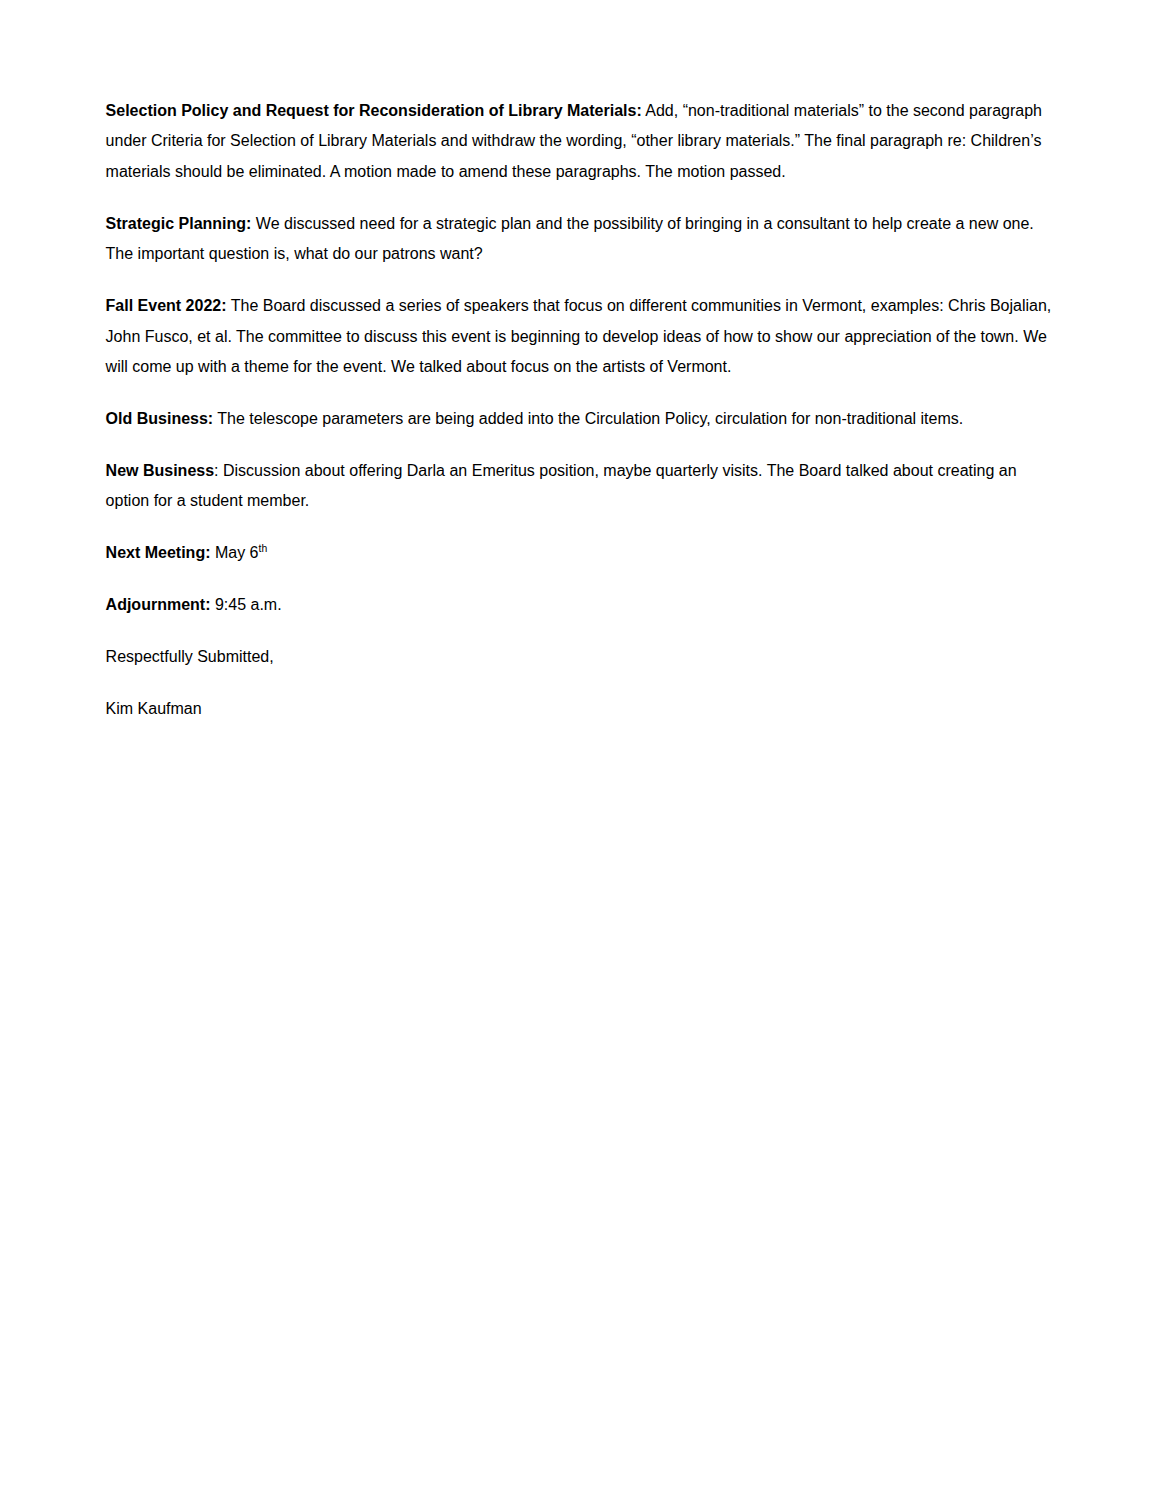Selection Policy and Request for Reconsideration of Library Materials: Add, “non-traditional materials” to the second paragraph under Criteria for Selection of Library Materials and withdraw the wording, “other library materials.” The final paragraph re: Children’s materials should be eliminated. A motion made to amend these paragraphs. The motion passed.
Strategic Planning: We discussed need for a strategic plan and the possibility of bringing in a consultant to help create a new one. The important question is, what do our patrons want?
Fall Event 2022: The Board discussed a series of speakers that focus on different communities in Vermont, examples: Chris Bojalian, John Fusco, et al. The committee to discuss this event is beginning to develop ideas of how to show our appreciation of the town. We will come up with a theme for the event. We talked about focus on the artists of Vermont.
Old Business: The telescope parameters are being added into the Circulation Policy, circulation for non-traditional items.
New Business: Discussion about offering Darla an Emeritus position, maybe quarterly visits. The Board talked about creating an option for a student member.
Next Meeting: May 6th
Adjournment: 9:45 a.m.
Respectfully Submitted,
Kim Kaufman